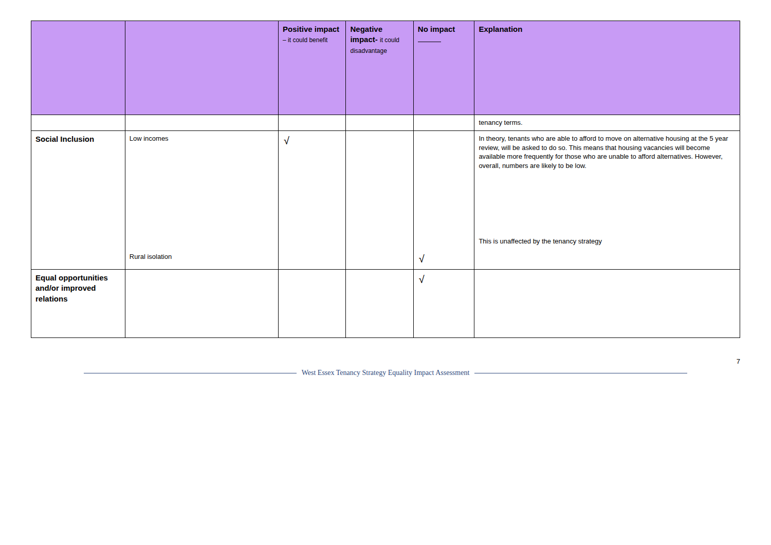| | | Positive impact – it could benefit | Negative impact- it could disadvantage | No impact | Explanation |
| --- | --- | --- | --- | --- | --- |
| | | | | | tenancy terms. |
| Social Inclusion | Low incomes Rural isolation | √ | | √ | In theory, tenants who are able to afford to move on alternative housing at the 5 year review, will be asked to do so. This means that housing vacancies will become available more frequently for those who are unable to afford alternatives. However, overall, numbers are likely to be low. This is unaffected by the tenancy strategy |
| Equal opportunities and/or improved relations | | | | √ | |
7 West Essex Tenancy Strategy Equality Impact Assessment